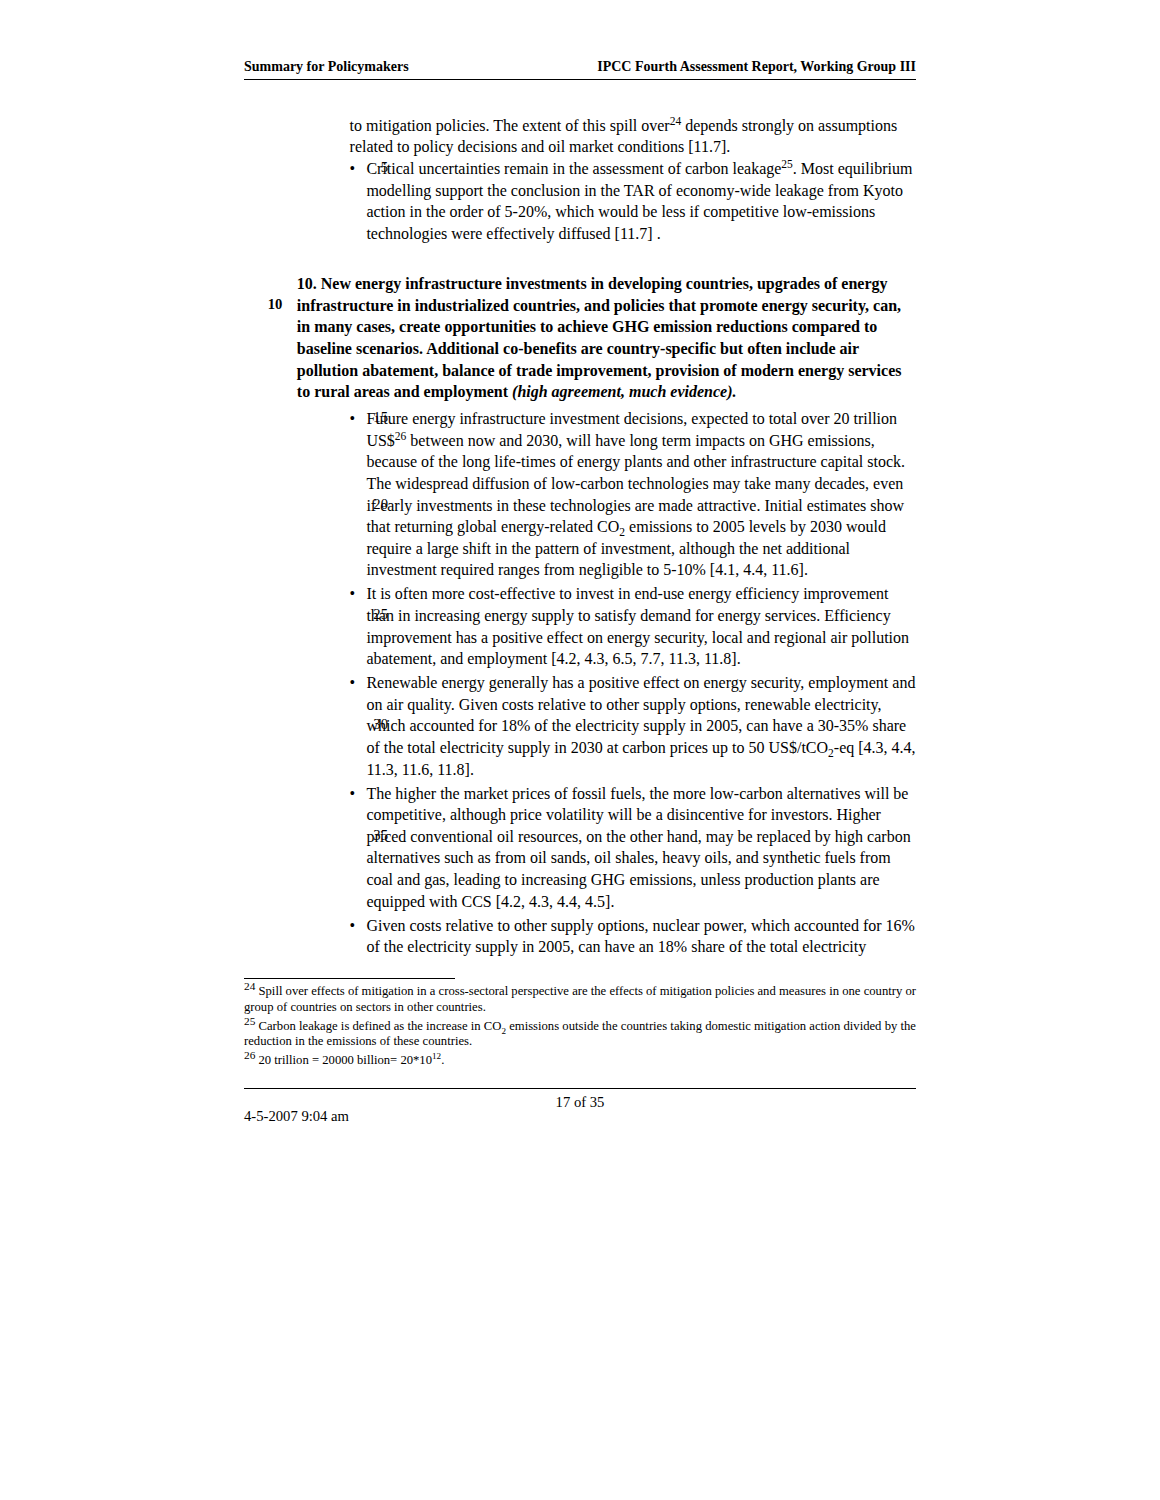Summary for Policymakers
IPCC Fourth Assessment Report, Working Group III
to mitigation policies. The extent of this spill over24 depends strongly on assumptions related to policy decisions and oil market conditions [11.7].
Critical uncertainties remain in the assessment of carbon leakage25. Most equilibrium modelling support the conclusion in the TAR of economy-wide leakage 5 from Kyoto action in the order of 5-20%, which would be less if competitive low-emissions technologies were effectively diffused [11.7] .
10. New energy infrastructure investments in developing countries, upgrades of energy infrastructure in industrialized countries, and policies that promote energy 10 security, can, in many cases, create opportunities to achieve GHG emission reductions compared to baseline scenarios. Additional co-benefits are country-specific but often include air pollution abatement, balance of trade improvement, provision of modern energy services to rural areas and employment (high agreement, much evidence).
15 Future energy infrastructure investment decisions, expected to total over 20 trillion US$26 between now and 2030, will have long term impacts on GHG emissions, because of the long life-times of energy plants and other infrastructure capital stock. The widespread diffusion of low-carbon technologies may take many decades, even if early investments in these technologies are made attractive. Initial estimates show 20 that returning global energy-related CO2 emissions to 2005 levels by 2030 would require a large shift in the pattern of investment, although the net additional investment required ranges from negligible to 5-10% [4.1, 4.4, 11.6].
It is often more cost-effective to invest in end-use energy efficiency improvement than in increasing energy supply to satisfy demand for energy services. Efficiency 25 improvement has a positive effect on energy security, local and regional air pollution abatement, and employment [4.2, 4.3, 6.5, 7.7, 11.3, 11.8].
Renewable energy generally has a positive effect on energy security, employment and on air quality. Given costs relative to other supply options, renewable electricity, which accounted for 18% of the electricity supply in 2005, can have a 30-35% share 30 of the total electricity supply in 2030 at carbon prices up to 50 US$/tCO2-eq [4.3, 4.4, 11.3, 11.6, 11.8].
The higher the market prices of fossil fuels, the more low-carbon alternatives will be competitive, although price volatility will be a disincentive for investors. Higher priced conventional oil resources, on the other hand, may be replaced by high carbon 35 alternatives such as from oil sands, oil shales, heavy oils, and synthetic fuels from coal and gas, leading to increasing GHG emissions, unless production plants are equipped with CCS [4.2, 4.3, 4.4, 4.5].
Given costs relative to other supply options, nuclear power, which accounted for 16% of the electricity supply in 2005, can have an 18% share of the total electricity
24 Spill over effects of mitigation in a cross-sectoral perspective are the effects of mitigation policies and measures in one country or group of countries on sectors in other countries.
25 Carbon leakage is defined as the increase in CO2 emissions outside the countries taking domestic mitigation action divided by the reduction in the emissions of these countries.
26 20 trillion = 20000 billion= 20*1012.
17 of 35
4-5-2007 9:04 am